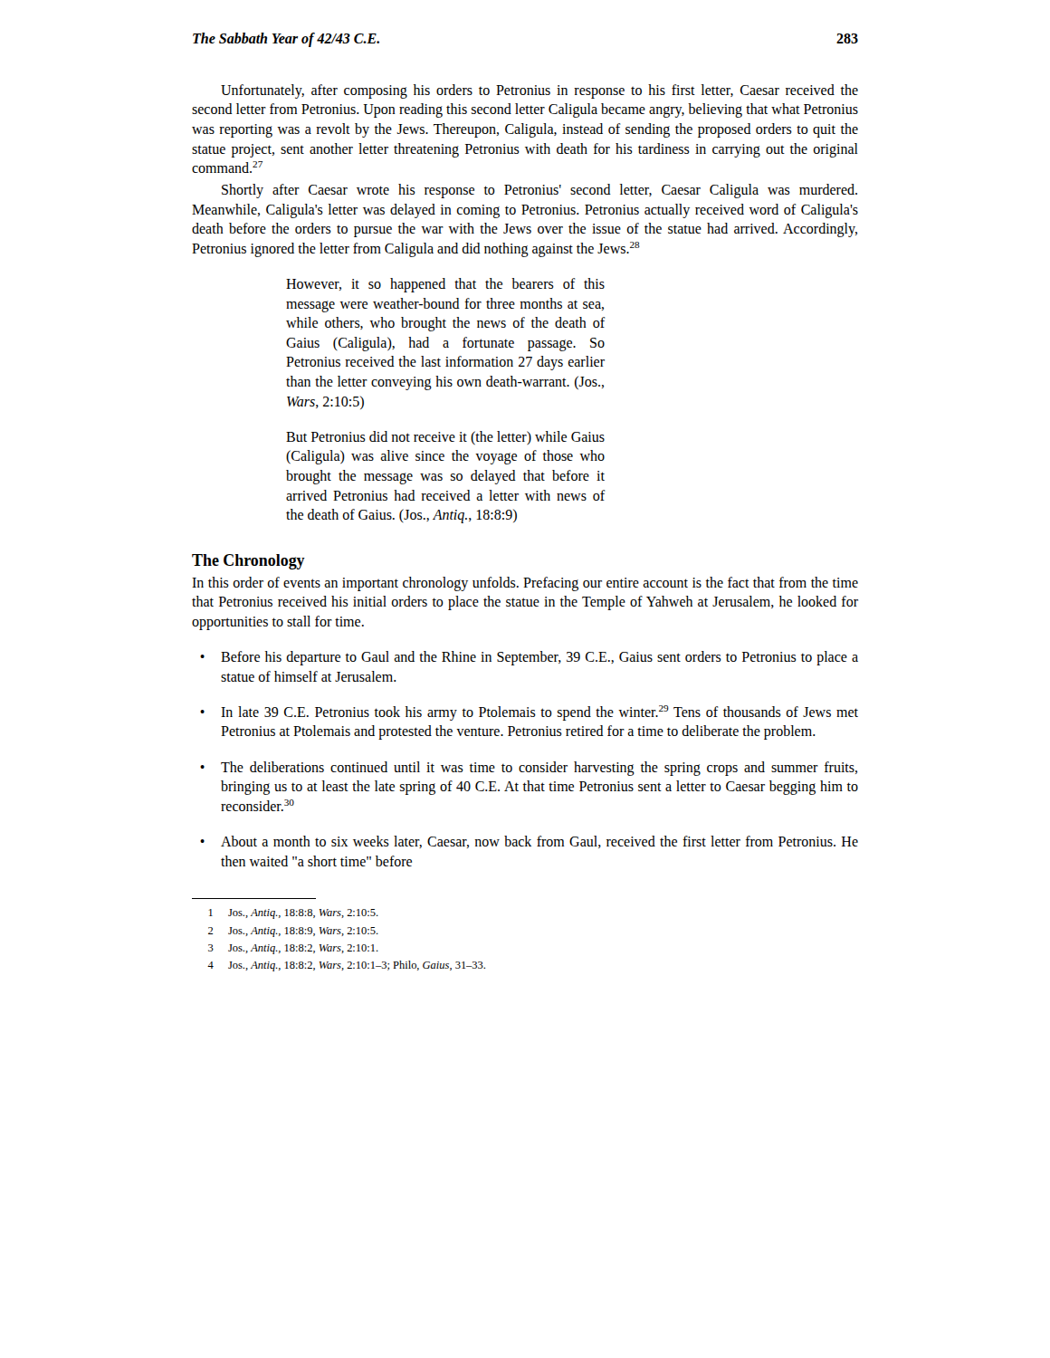The Sabbath Year of 42/43 C.E. 283
Unfortunately, after composing his orders to Petronius in response to his first letter, Caesar received the second letter from Petronius. Upon reading this second letter Caligula became angry, believing that what Petronius was reporting was a revolt by the Jews. Thereupon, Caligula, instead of sending the proposed orders to quit the statue project, sent another letter threatening Petronius with death for his tardiness in carrying out the original command.27
Shortly after Caesar wrote his response to Petronius' second letter, Caesar Caligula was murdered. Meanwhile, Caligula's letter was delayed in coming to Petronius. Petronius actually received word of Caligula's death before the orders to pursue the war with the Jews over the issue of the statue had arrived. Accordingly, Petronius ignored the letter from Caligula and did nothing against the Jews.28
However, it so happened that the bearers of this message were weather-bound for three months at sea, while others, who brought the news of the death of Gaius (Caligula), had a fortunate passage. So Petronius received the last information 27 days earlier than the letter conveying his own death-warrant. (Jos., Wars, 2:10:5)
But Petronius did not receive it (the letter) while Gaius (Caligula) was alive since the voyage of those who brought the message was so delayed that before it arrived Petronius had received a letter with news of the death of Gaius. (Jos., Antiq., 18:8:9)
The Chronology
In this order of events an important chronology unfolds. Prefacing our entire account is the fact that from the time that Petronius received his initial orders to place the statue in the Temple of Yahweh at Jerusalem, he looked for opportunities to stall for time.
Before his departure to Gaul and the Rhine in September, 39 C.E., Gaius sent orders to Petronius to place a statue of himself at Jerusalem.
In late 39 C.E. Petronius took his army to Ptolemais to spend the winter.29 Tens of thousands of Jews met Petronius at Ptolemais and protested the venture. Petronius retired for a time to deliberate the problem.
The deliberations continued until it was time to consider harvesting the spring crops and summer fruits, bringing us to at least the late spring of 40 C.E. At that time Petronius sent a letter to Caesar begging him to reconsider.30
About a month to six weeks later, Caesar, now back from Gaul, received the first letter from Petronius. He then waited "a short time" before
Jos., Antiq., 18:8:8, Wars, 2:10:5.
Jos., Antiq., 18:8:9, Wars, 2:10:5.
Jos., Antiq., 18:8:2, Wars, 2:10:1.
Jos., Antiq., 18:8:2, Wars, 2:10:1–3; Philo, Gaius, 31–33.